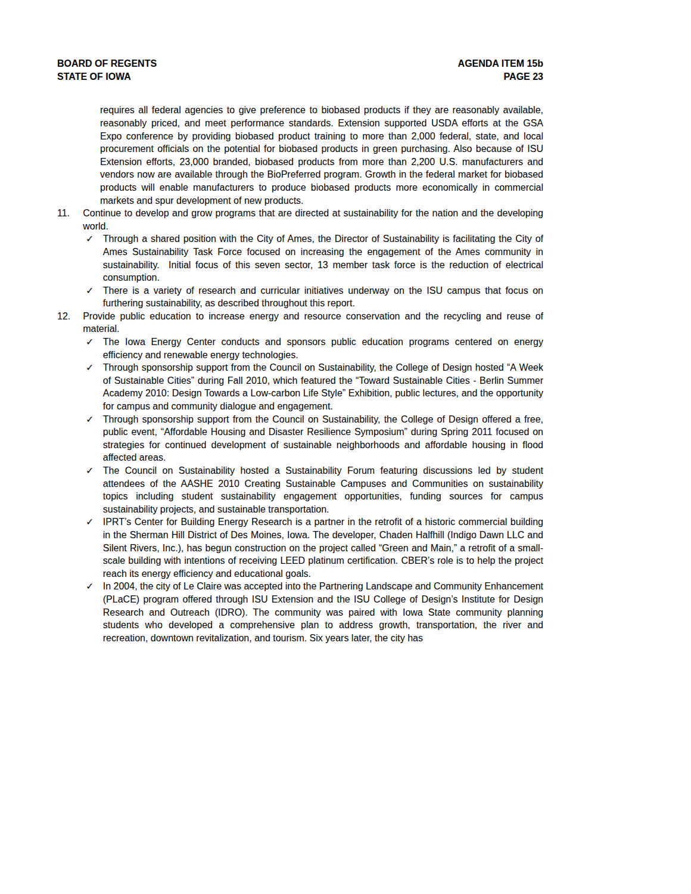BOARD OF REGENTS STATE OF IOWA
AGENDA ITEM 15b PAGE 23
requires all federal agencies to give preference to biobased products if they are reasonably available, reasonably priced, and meet performance standards. Extension supported USDA efforts at the GSA Expo conference by providing biobased product training to more than 2,000 federal, state, and local procurement officials on the potential for biobased products in green purchasing. Also because of ISU Extension efforts, 23,000 branded, biobased products from more than 2,200 U.S. manufacturers and vendors now are available through the BioPreferred program. Growth in the federal market for biobased products will enable manufacturers to produce biobased products more economically in commercial markets and spur development of new products.
11. Continue to develop and grow programs that are directed at sustainability for the nation and the developing world.
Through a shared position with the City of Ames, the Director of Sustainability is facilitating the City of Ames Sustainability Task Force focused on increasing the engagement of the Ames community in sustainability. Initial focus of this seven sector, 13 member task force is the reduction of electrical consumption.
There is a variety of research and curricular initiatives underway on the ISU campus that focus on furthering sustainability, as described throughout this report.
12. Provide public education to increase energy and resource conservation and the recycling and reuse of material.
The Iowa Energy Center conducts and sponsors public education programs centered on energy efficiency and renewable energy technologies.
Through sponsorship support from the Council on Sustainability, the College of Design hosted “A Week of Sustainable Cities” during Fall 2010, which featured the “Toward Sustainable Cities - Berlin Summer Academy 2010: Design Towards a Low-carbon Life Style” Exhibition, public lectures, and the opportunity for campus and community dialogue and engagement.
Through sponsorship support from the Council on Sustainability, the College of Design offered a free, public event, “Affordable Housing and Disaster Resilience Symposium” during Spring 2011 focused on strategies for continued development of sustainable neighborhoods and affordable housing in flood affected areas.
The Council on Sustainability hosted a Sustainability Forum featuring discussions led by student attendees of the AASHE 2010 Creating Sustainable Campuses and Communities on sustainability topics including student sustainability engagement opportunities, funding sources for campus sustainability projects, and sustainable transportation.
IPRT’s Center for Building Energy Research is a partner in the retrofit of a historic commercial building in the Sherman Hill District of Des Moines, Iowa. The developer, Chaden Halfhill (Indigo Dawn LLC and Silent Rivers, Inc.), has begun construction on the project called “Green and Main,” a retrofit of a small-scale building with intentions of receiving LEED platinum certification. CBER’s role is to help the project reach its energy efficiency and educational goals.
In 2004, the city of Le Claire was accepted into the Partnering Landscape and Community Enhancement (PLaCE) program offered through ISU Extension and the ISU College of Design’s Institute for Design Research and Outreach (IDRO). The community was paired with Iowa State community planning students who developed a comprehensive plan to address growth, transportation, the river and recreation, downtown revitalization, and tourism. Six years later, the city has